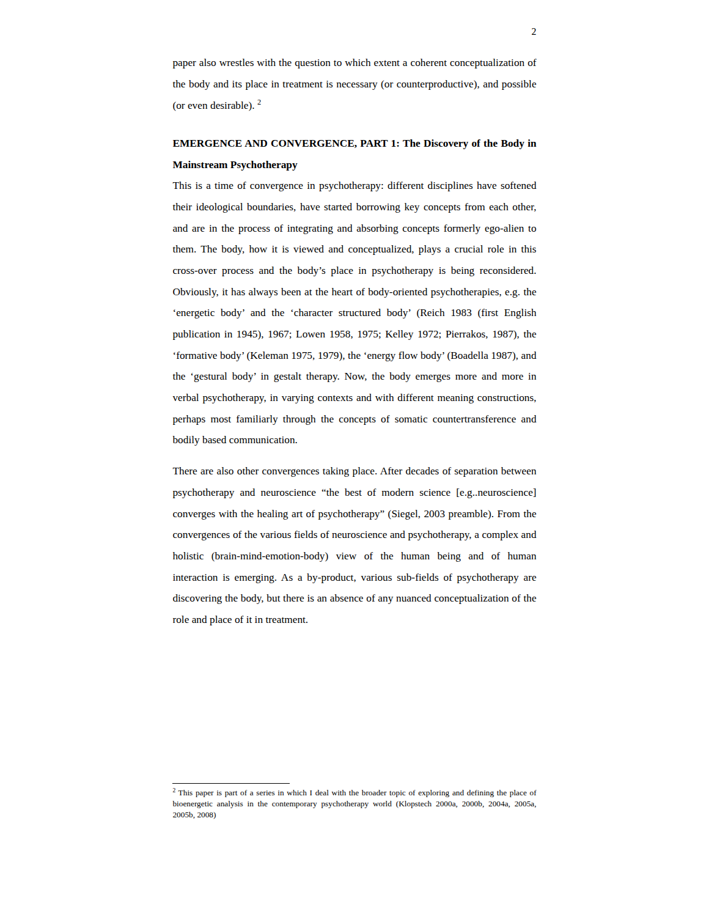2
paper also wrestles with the question to which extent a coherent conceptualization of the body and its place in treatment is necessary (or counterproductive), and possible (or even desirable). 2
EMERGENCE AND CONVERGENCE, PART 1: The Discovery of the Body in Mainstream Psychotherapy
This is a time of convergence in psychotherapy: different disciplines have softened their ideological boundaries, have started borrowing key concepts from each other, and are in the process of integrating and absorbing concepts formerly ego-alien to them. The body, how it is viewed and conceptualized, plays a crucial role in this cross-over process and the body’s place in psychotherapy is being reconsidered. Obviously, it has always been at the heart of body-oriented psychotherapies, e.g. the ‘energetic body’ and the ‘character structured body’ (Reich 1983 (first English publication in 1945), 1967; Lowen 1958, 1975; Kelley 1972; Pierrakos, 1987), the ‘formative body’ (Keleman 1975, 1979), the ‘energy flow body’ (Boadella 1987), and the ‘gestural body’ in gestalt therapy. Now, the body emerges more and more in verbal psychotherapy, in varying contexts and with different meaning constructions, perhaps most familiarly through the concepts of somatic countertransference and bodily based communication.
There are also other convergences taking place. After decades of separation between psychotherapy and neuroscience “the best of modern science [e.g..neuroscience] converges with the healing art of psychotherapy” (Siegel, 2003 preamble). From the convergences of the various fields of neuroscience and psychotherapy, a complex and holistic (brain-mind-emotion-body) view of the human being and of human interaction is emerging. As a by-product, various sub-fields of psychotherapy are discovering the body, but there is an absence of any nuanced conceptualization of the role and place of it in treatment.
2 This paper is part of a series in which I deal with the broader topic of exploring and defining the place of bioenergetic analysis in the contemporary psychotherapy world (Klopstech 2000a, 2000b, 2004a, 2005a, 2005b, 2008)